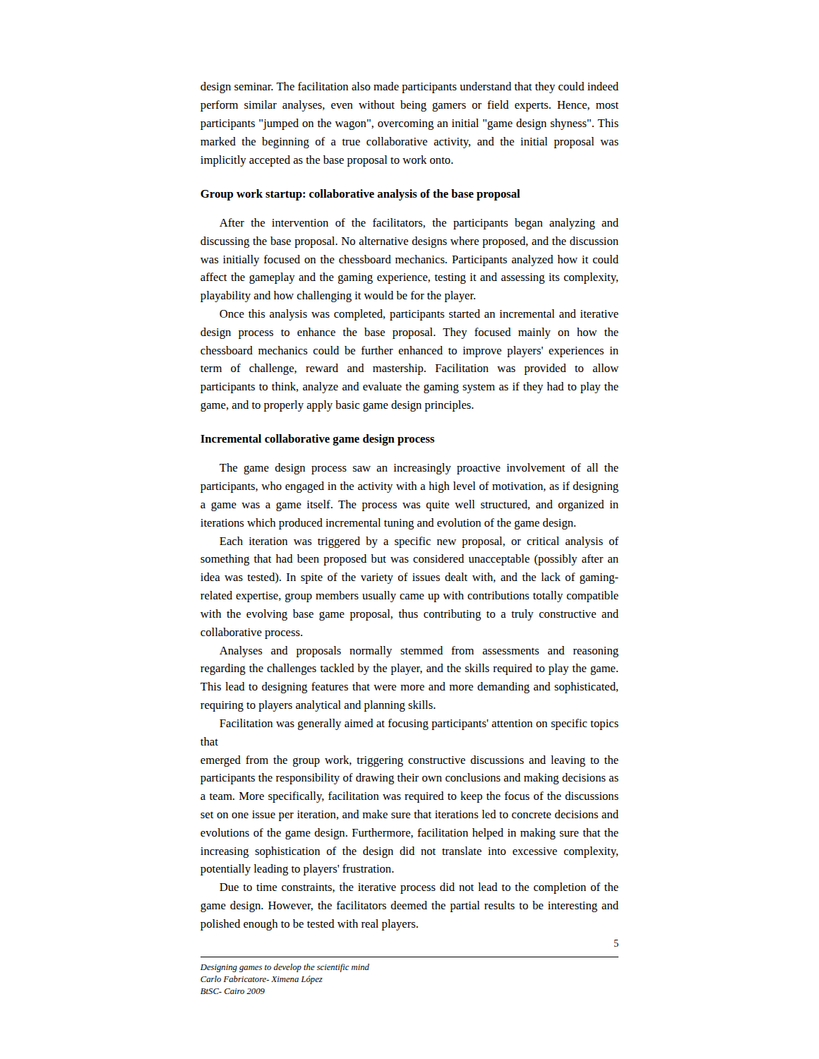design seminar. The facilitation also made participants understand that they could indeed perform similar analyses, even without being gamers or field experts. Hence, most participants "jumped on the wagon", overcoming an initial "game design shyness". This marked the beginning of a true collaborative activity, and the initial proposal was implicitly accepted as the base proposal to work onto.
Group work startup: collaborative analysis of the base proposal
After the intervention of the facilitators, the participants began analyzing and discussing the base proposal. No alternative designs where proposed, and the discussion was initially focused on the chessboard mechanics. Participants analyzed how it could affect the gameplay and the gaming experience, testing it and assessing its complexity, playability and how challenging it would be for the player.
Once this analysis was completed, participants started an incremental and iterative design process to enhance the base proposal. They focused mainly on how the chessboard mechanics could be further enhanced to improve players' experiences in term of challenge, reward and mastership. Facilitation was provided to allow participants to think, analyze and evaluate the gaming system as if they had to play the game, and to properly apply basic game design principles.
Incremental collaborative game design process
The game design process saw an increasingly proactive involvement of all the participants, who engaged in the activity with a high level of motivation, as if designing a game was a game itself. The process was quite well structured, and organized in iterations which produced incremental tuning and evolution of the game design.
Each iteration was triggered by a specific new proposal, or critical analysis of something that had been proposed but was considered unacceptable (possibly after an idea was tested). In spite of the variety of issues dealt with, and the lack of gaming-related expertise, group members usually came up with contributions totally compatible with the evolving base game proposal, thus contributing to a truly constructive and collaborative process.
Analyses and proposals normally stemmed from assessments and reasoning regarding the challenges tackled by the player, and the skills required to play the game. This lead to designing features that were more and more demanding and sophisticated, requiring to players analytical and planning skills.
Facilitation was generally aimed at focusing participants' attention on specific topics that
emerged from the group work, triggering constructive discussions and leaving to the participants the responsibility of drawing their own conclusions and making decisions as a team. More specifically, facilitation was required to keep the focus of the discussions set on one issue per iteration, and make sure that iterations led to concrete decisions and evolutions of the game design. Furthermore, facilitation helped in making sure that the increasing sophistication of the design did not translate into excessive complexity, potentially leading to players' frustration.
Due to time constraints, the iterative process did not lead to the completion of the game design. However, the facilitators deemed the partial results to be interesting and polished enough to be tested with real players.
5
Designing games to develop the scientific mind
Carlo Fabricatore- Ximena López
BtSC- Cairo 2009